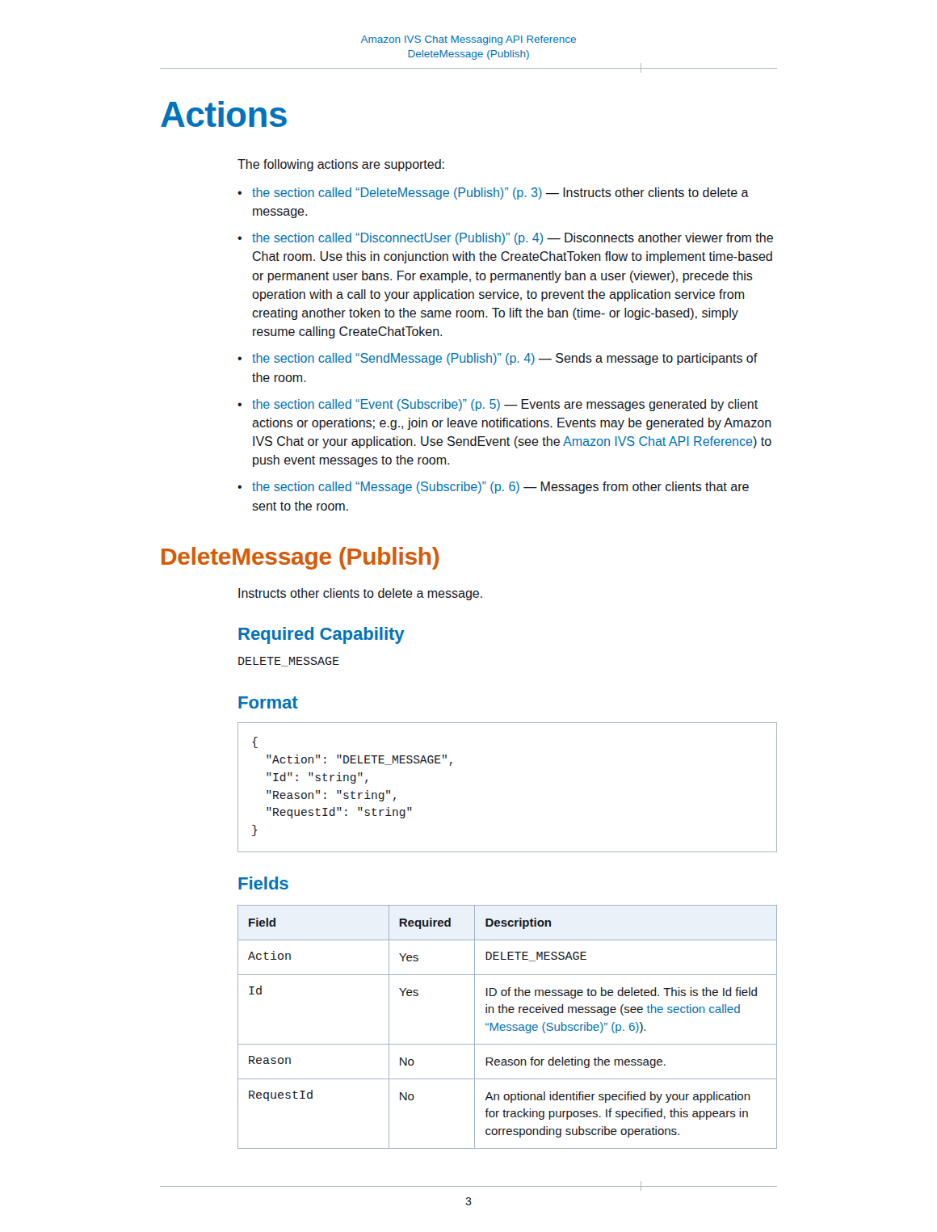Amazon IVS Chat Messaging API Reference DeleteMessage (Publish)
Actions
The following actions are supported:
the section called “DeleteMessage (Publish)” (p. 3) — Instructs other clients to delete a message.
the section called “DisconnectUser (Publish)” (p. 4) — Disconnects another viewer from the Chat room. Use this in conjunction with the CreateChatToken flow to implement time-based or permanent user bans. For example, to permanently ban a user (viewer), precede this operation with a call to your application service, to prevent the application service from creating another token to the same room. To lift the ban (time- or logic-based), simply resume calling CreateChatToken.
the section called “SendMessage (Publish)” (p. 4) — Sends a message to participants of the room.
the section called “Event (Subscribe)” (p. 5) — Events are messages generated by client actions or operations; e.g., join or leave notifications. Events may be generated by Amazon IVS Chat or your application. Use SendEvent (see the Amazon IVS Chat API Reference) to push event messages to the room.
the section called “Message (Subscribe)” (p. 6) — Messages from other clients that are sent to the room.
DeleteMessage (Publish)
Instructs other clients to delete a message.
Required Capability
DELETE_MESSAGE
Format
{
  "Action": "DELETE_MESSAGE",
  "Id": "string",
  "Reason": "string",
  "RequestId": "string"
}
Fields
| Field | Required | Description |
| --- | --- | --- |
| Action | Yes | DELETE_MESSAGE |
| Id | Yes | ID of the message to be deleted. This is the Id field in the received message (see the section called “Message (Subscribe)” (p. 6) ). |
| Reason | No | Reason for deleting the message. |
| RequestId | No | An optional identifier specified by your application for tracking purposes. If specified, this appears in corresponding subscribe operations. |
3